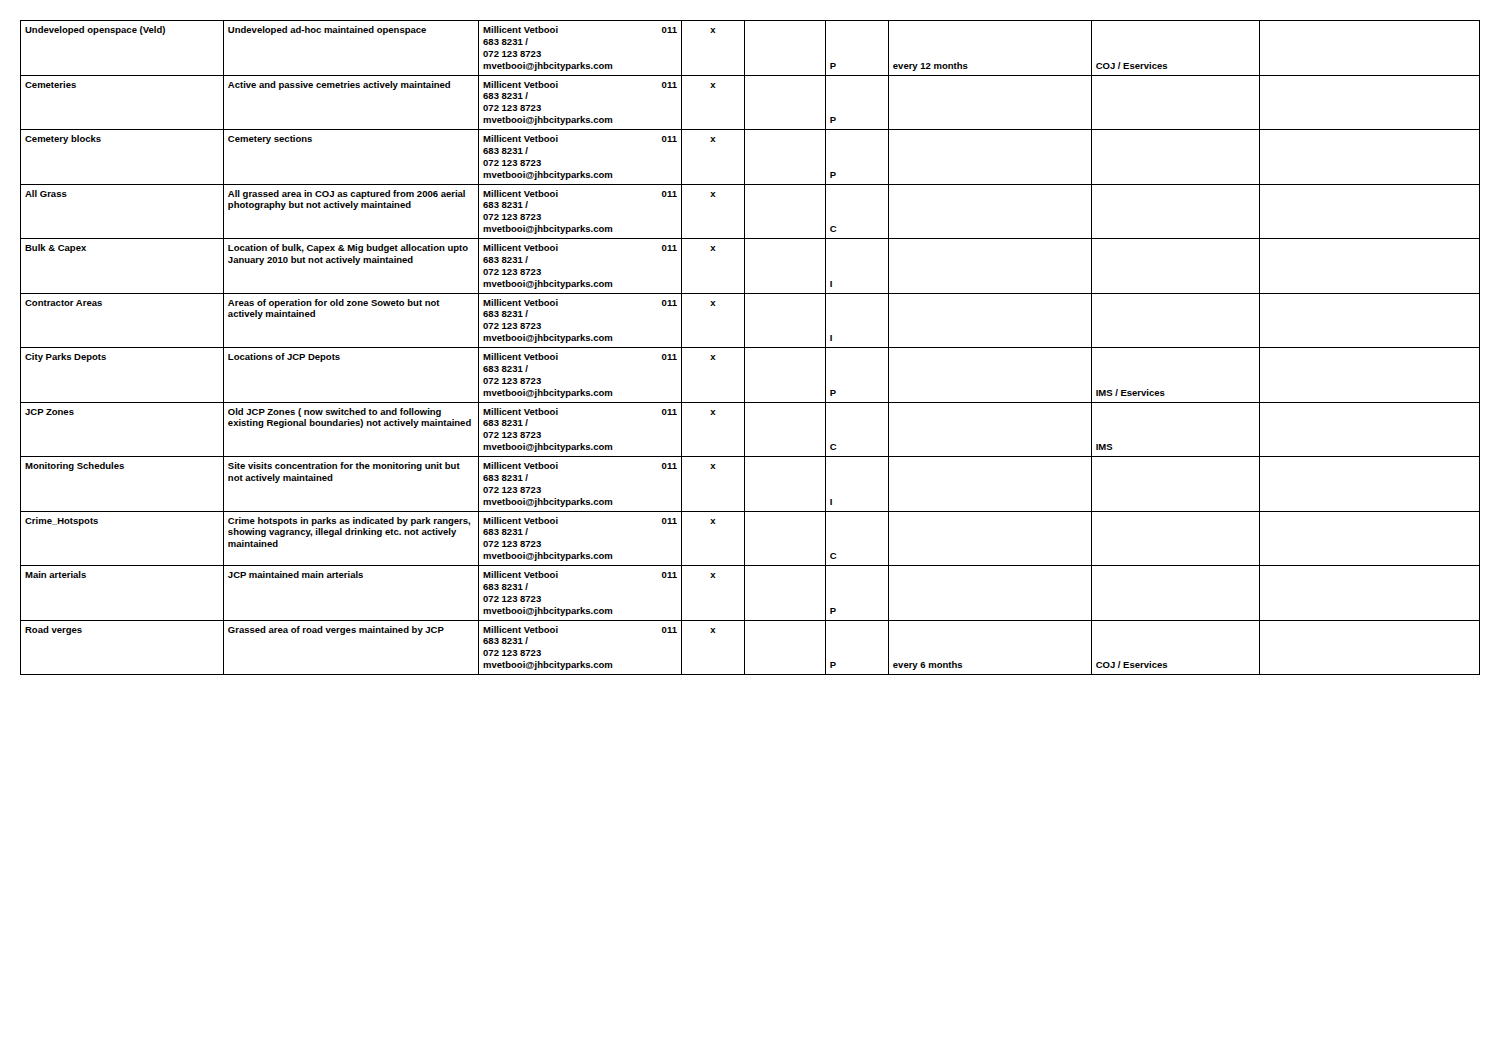| Undeveloped openspace (Veld) | Undeveloped ad-hoc maintained openspace | Millicent Vetbooi 011 683 8231 / 072 123 8723 mvetbooi@jhbcityparks.com | x | | P | every 12 months | COJ / Eservices | |
| Cemeteries | Active and passive cemetries actively maintained | Millicent Vetbooi 011 683 8231 / 072 123 8723 mvetbooi@jhbcityparks.com | x | | P | | | |
| Cemetery blocks | Cemetery sections | Millicent Vetbooi 011 683 8231 / 072 123 8723 mvetbooi@jhbcityparks.com | x | | P | | | |
| All Grass | All grassed area in COJ as captured from 2006 aerial photography but not actively maintained | Millicent Vetbooi 011 683 8231 / 072 123 8723 mvetbooi@jhbcityparks.com | x | | C | | | |
| Bulk & Capex | Location of bulk, Capex & Mig budget allocation upto January 2010 but not actively maintained | Millicent Vetbooi 011 683 8231 / 072 123 8723 mvetbooi@jhbcityparks.com | x | | I | | | |
| Contractor Areas | Areas of operation for old zone Soweto but not actively maintained | Millicent Vetbooi 011 683 8231 / 072 123 8723 mvetbooi@jhbcityparks.com | x | | I | | | |
| City Parks Depots | Locations of JCP Depots | Millicent Vetbooi 011 683 8231 / 072 123 8723 mvetbooi@jhbcityparks.com | x | | P | | IMS / Eservices | |
| JCP Zones | Old JCP Zones ( now switched to and following existing Regional boundaries) not actively maintained | Millicent Vetbooi 011 683 8231 / 072 123 8723 mvetbooi@jhbcityparks.com | x | | C | | IMS | |
| Monitoring Schedules | Site visits concentration for the monitoring unit but not actively maintained | Millicent Vetbooi 011 683 8231 / 072 123 8723 mvetbooi@jhbcityparks.com | x | | I | | | |
| Crime_Hotspots | Crime hotspots in parks as indicated by park rangers, showing vagrancy, illegal drinking etc. not actively maintained | Millicent Vetbooi 011 683 8231 / 072 123 8723 mvetbooi@jhbcityparks.com | x | | C | | | |
| Main arterials | JCP maintained main arterials | Millicent Vetbooi 011 683 8231 / 072 123 8723 mvetbooi@jhbcityparks.com | x | | P | | | |
| Road verges | Grassed area of road verges maintained by JCP | Millicent Vetbooi 011 683 8231 / 072 123 8723 mvetbooi@jhbcityparks.com | x | | P | every 6 months | COJ / Eservices | |